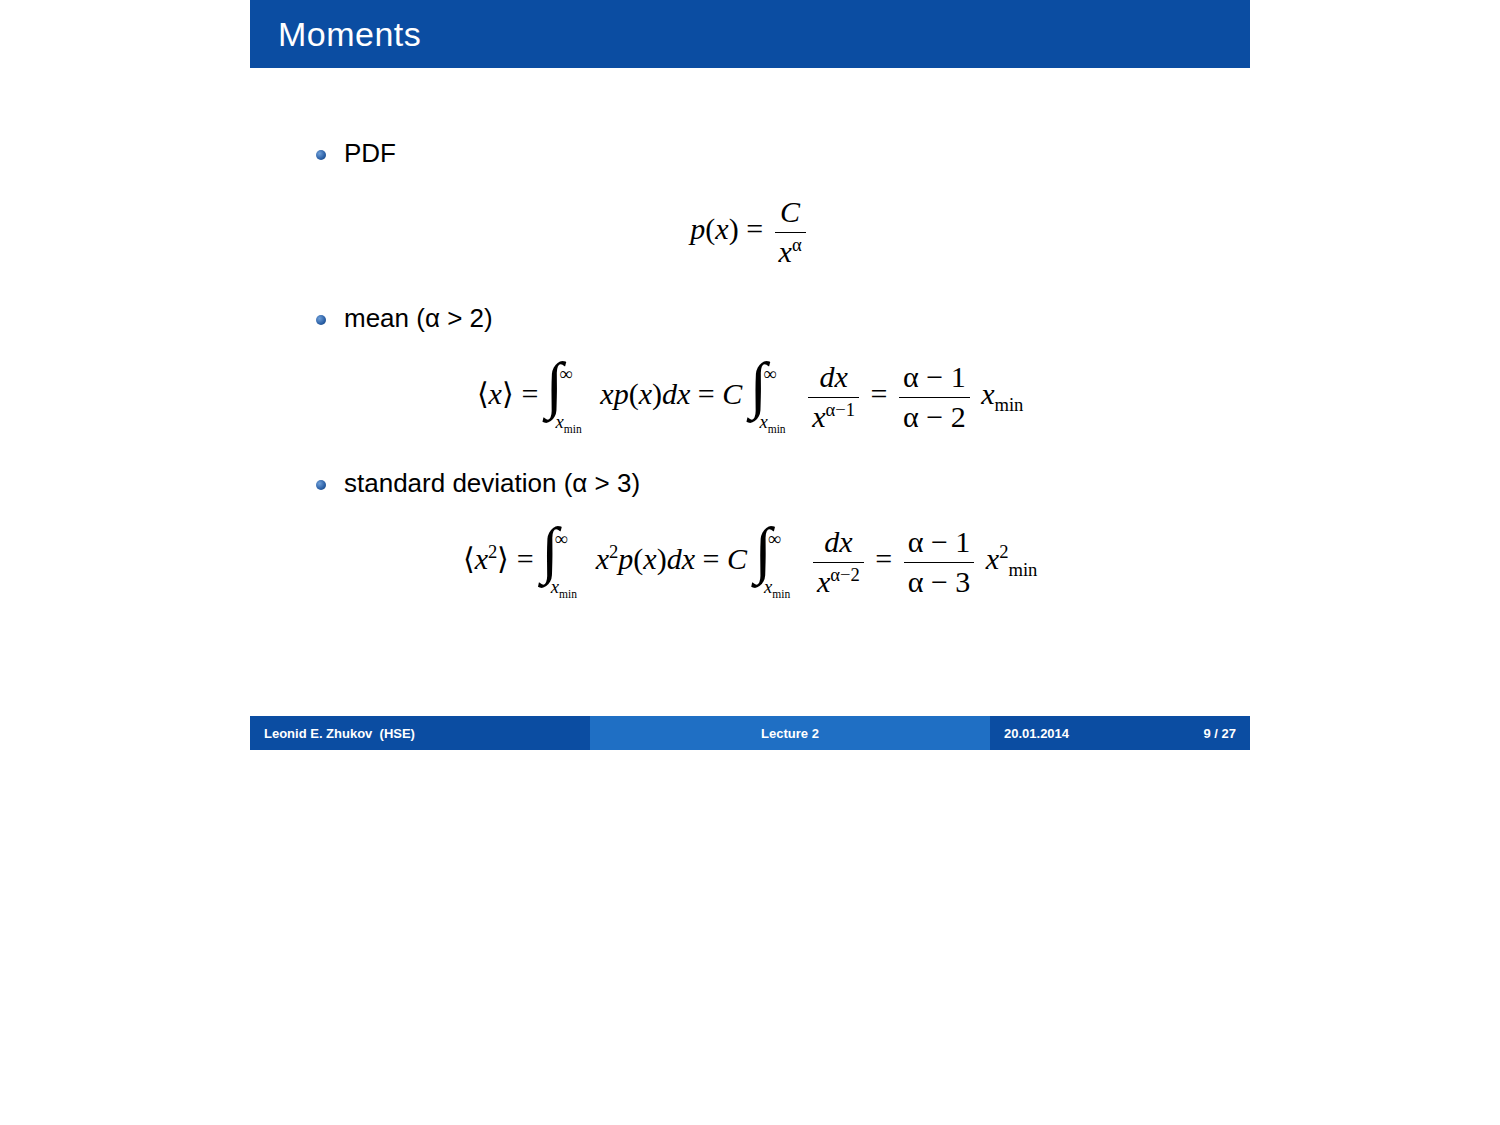Moments
PDF
p(x) = C xα
mean (α > 2)
⟨x⟩ = ∫∞xmin xp(x)dx = C ∫∞xmin dx xα−1 = α − 1 α − 2 xmin
standard deviation (α > 3)
⟨x2⟩ = ∫∞xmin x2p(x)dx = C ∫∞xmin dx xα−2 = α − 1 α − 3 x2min
Leonid E. Zhukov (HSE)
Lecture 2
20.01.20149 / 27